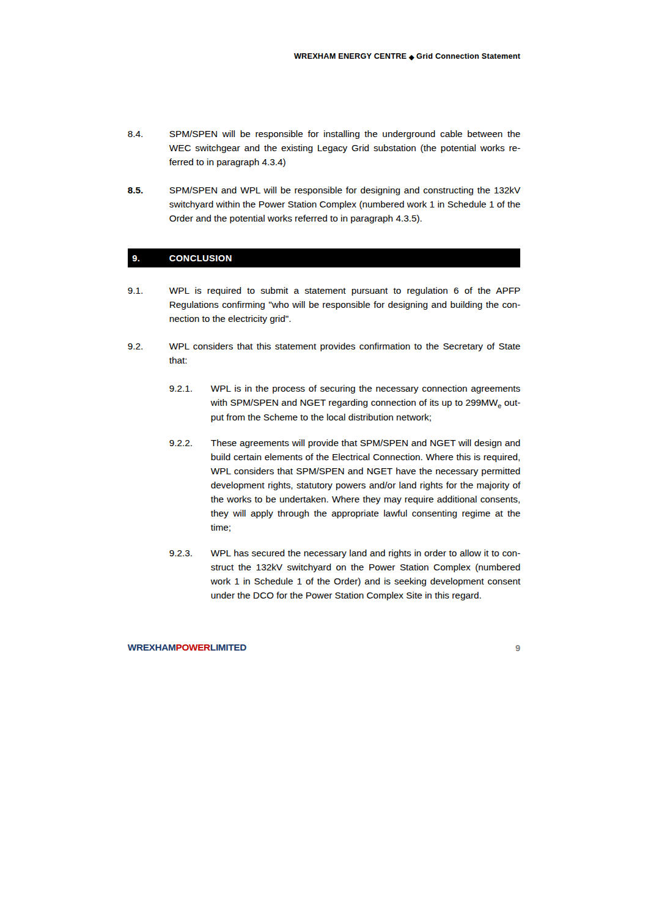WREXHAM ENERGY CENTRE ◆ Grid Connection Statement
8.4.
SPM/SPEN will be responsible for installing the underground cable between the WEC switchgear and the existing Legacy Grid substation (the potential works referred to in paragraph 4.3.4)
8.5.
SPM/SPEN and WPL will be responsible for designing and constructing the 132kV switchyard within the Power Station Complex (numbered work 1 in Schedule 1 of the Order and the potential works referred to in paragraph 4.3.5).
9.
CONCLUSION
9.1.
WPL is required to submit a statement pursuant to regulation 6 of the APFP Regulations confirming "who will be responsible for designing and building the connection to the electricity grid".
9.2.
WPL considers that this statement provides confirmation to the Secretary of State that:
9.2.1.
WPL is in the process of securing the necessary connection agreements with SPM/SPEN and NGET regarding connection of its up to 299MWe output from the Scheme to the local distribution network;
9.2.2.
These agreements will provide that SPM/SPEN and NGET will design and build certain elements of the Electrical Connection. Where this is required, WPL considers that SPM/SPEN and NGET have the necessary permitted development rights, statutory powers and/or land rights for the majority of the works to be undertaken. Where they may require additional consents, they will apply through the appropriate lawful consenting regime at the time;
9.2.3.
WPL has secured the necessary land and rights in order to allow it to construct the 132kV switchyard on the Power Station Complex (numbered work 1 in Schedule 1 of the Order) and is seeking development consent under the DCO for the Power Station Complex Site in this regard.
WREXHAM POWER LIMITED
9